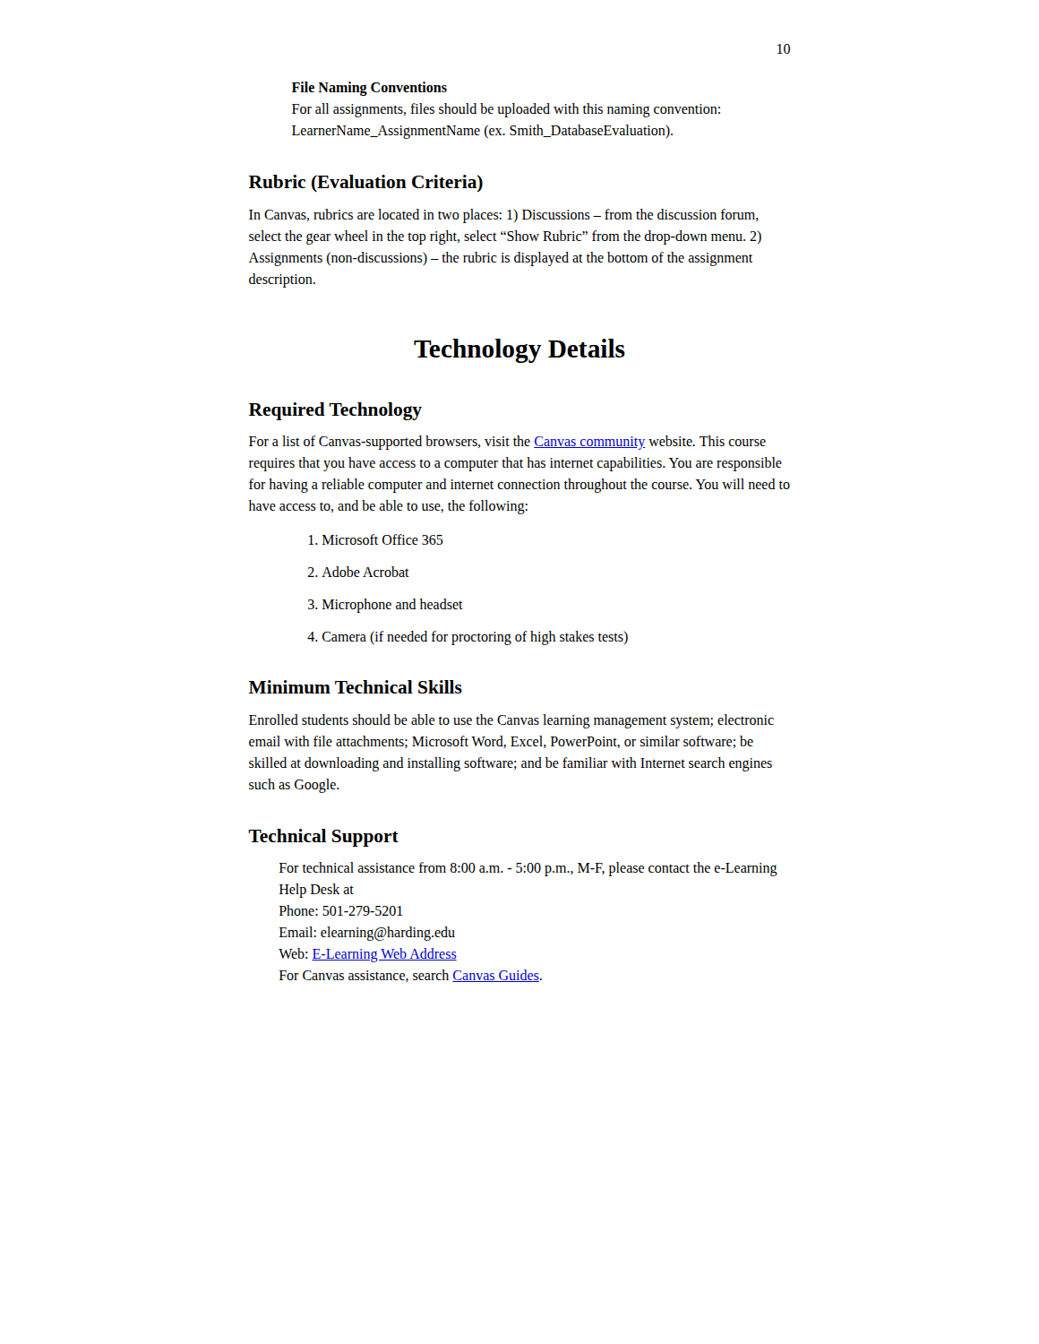10
File Naming Conventions
For all assignments, files should be uploaded with this naming convention:
LearnerName_AssignmentName (ex. Smith_DatabaseEvaluation).
Rubric (Evaluation Criteria)
In Canvas, rubrics are located in two places: 1) Discussions – from the discussion forum, select the gear wheel in the top right, select “Show Rubric” from the drop-down menu. 2) Assignments (non-discussions) – the rubric is displayed at the bottom of the assignment description.
Technology Details
Required Technology
For a list of Canvas-supported browsers, visit the Canvas community website. This course requires that you have access to a computer that has internet capabilities. You are responsible for having a reliable computer and internet connection throughout the course. You will need to have access to, and be able to use, the following:
Microsoft Office 365
Adobe Acrobat
Microphone and headset
Camera (if needed for proctoring of high stakes tests)
Minimum Technical Skills
Enrolled students should be able to use the Canvas learning management system; electronic email with file attachments; Microsoft Word, Excel, PowerPoint, or similar software; be skilled at downloading and installing software; and be familiar with Internet search engines such as Google.
Technical Support
For technical assistance from 8:00 a.m. - 5:00 p.m., M-F, please contact the e-Learning Help Desk at
Phone: 501-279-5201
Email: elearning@harding.edu
Web: E-Learning Web Address
For Canvas assistance, search Canvas Guides.